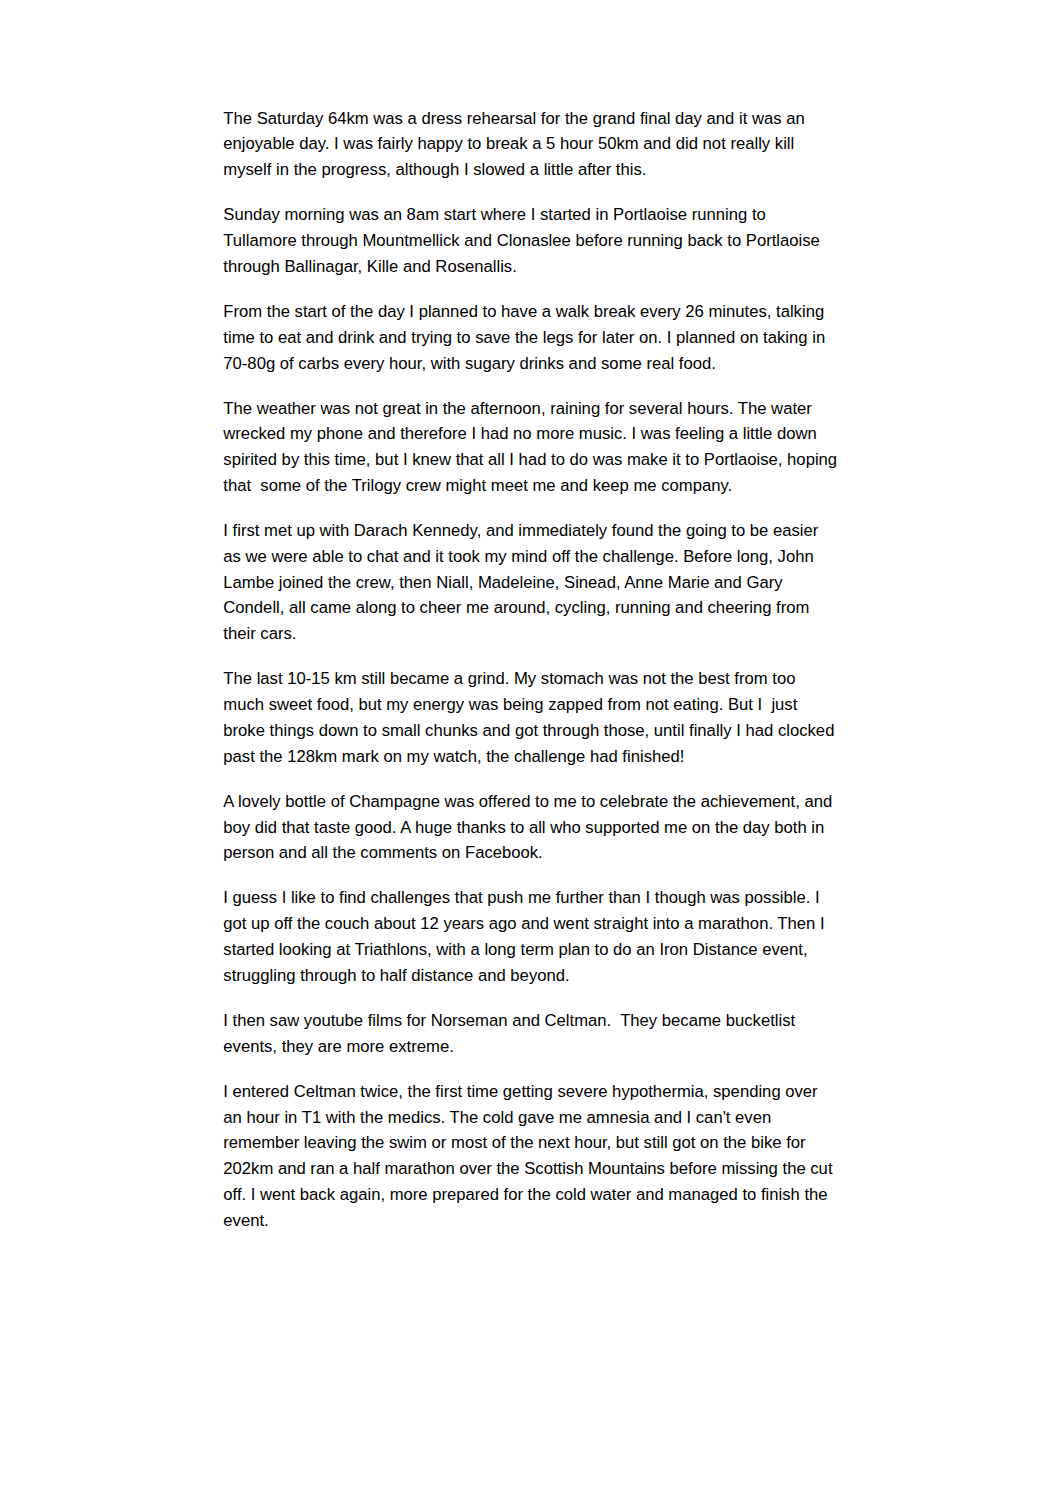The Saturday 64km was a dress rehearsal for the grand final day and it was an enjoyable day. I was fairly happy to break a 5 hour 50km and did not really kill myself in the progress, although I slowed a little after this.
Sunday morning was an 8am start where I started in Portlaoise running to Tullamore through Mountmellick and Clonaslee before running back to Portlaoise through Ballinagar, Kille and Rosenallis.
From the start of the day I planned to have a walk break every 26 minutes, talking time to eat and drink and trying to save the legs for later on. I planned on taking in 70-80g of carbs every hour, with sugary drinks and some real food.
The weather was not great in the afternoon, raining for several hours. The water wrecked my phone and therefore I had no more music. I was feeling a little down spirited by this time, but I knew that all I had to do was make it to Portlaoise, hoping that some of the Trilogy crew might meet me and keep me company.
I first met up with Darach Kennedy, and immediately found the going to be easier as we were able to chat and it took my mind off the challenge. Before long, John Lambe joined the crew, then Niall, Madeleine, Sinead, Anne Marie and Gary Condell, all came along to cheer me around, cycling, running and cheering from their cars.
The last 10-15 km still became a grind. My stomach was not the best from too much sweet food, but my energy was being zapped from not eating. But I just broke things down to small chunks and got through those, until finally I had clocked past the 128km mark on my watch, the challenge had finished!
A lovely bottle of Champagne was offered to me to celebrate the achievement, and boy did that taste good. A huge thanks to all who supported me on the day both in person and all the comments on Facebook.
I guess I like to find challenges that push me further than I though was possible. I got up off the couch about 12 years ago and went straight into a marathon. Then I started looking at Triathlons, with a long term plan to do an Iron Distance event, struggling through to half distance and beyond.
I then saw youtube films for Norseman and Celtman. They became bucketlist events, they are more extreme.
I entered Celtman twice, the first time getting severe hypothermia, spending over an hour in T1 with the medics. The cold gave me amnesia and I can't even remember leaving the swim or most of the next hour, but still got on the bike for 202km and ran a half marathon over the Scottish Mountains before missing the cut off. I went back again, more prepared for the cold water and managed to finish the event.